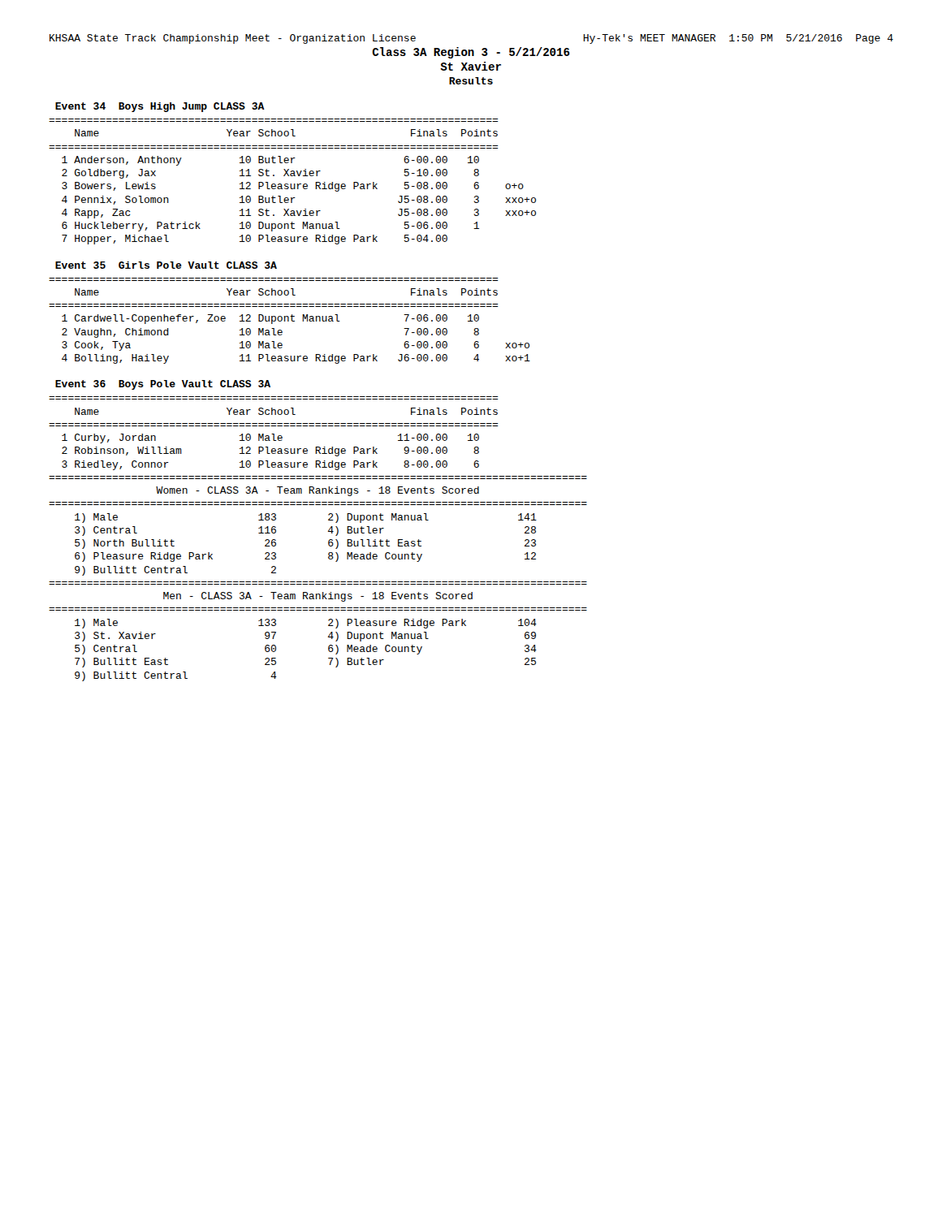KHSAA State Track Championship Meet - Organization License Hy-Tek's MEET MANAGER 1:50 PM 5/21/2016 Page 4
Class 3A Region 3 - 5/21/2016
St Xavier
Results
Event 34 Boys High Jump CLASS 3A
=======================================================================
    Name                    Year School                  Finals  Points
=======================================================================
  1 Anderson, Anthony         10 Butler                 6-00.00   10
  2 Goldberg, Jax             11 St. Xavier             5-10.00    8
  3 Bowers, Lewis             12 Pleasure Ridge Park    5-08.00    6    o+o
  4 Pennix, Solomon           10 Butler                J5-08.00    3    xxo+o
  4 Rapp, Zac                 11 St. Xavier            J5-08.00    3    xxo+o
  6 Huckleberry, Patrick      10 Dupont Manual          5-06.00    1
  7 Hopper, Michael           10 Pleasure Ridge Park    5-04.00
Event 35 Girls Pole Vault CLASS 3A
=======================================================================
    Name                    Year School                  Finals  Points
=======================================================================
  1 Cardwell-Copenhefer, Zoe  12 Dupont Manual          7-06.00   10
  2 Vaughn, Chimond           10 Male                   7-00.00    8
  3 Cook, Tya                 10 Male                   6-00.00    6    xo+o
  4 Bolling, Hailey           11 Pleasure Ridge Park   J6-00.00    4    xo+1
Event 36 Boys Pole Vault CLASS 3A
=======================================================================
    Name                    Year School                  Finals  Points
=======================================================================
  1 Curby, Jordan             10 Male                  11-00.00   10
  2 Robinson, William         12 Pleasure Ridge Park    9-00.00    8
  3 Riedley, Connor           10 Pleasure Ridge Park    8-00.00    6
=====================================================================================
                 Women - CLASS 3A - Team Rankings - 18 Events Scored
=====================================================================================
    1) Male                      183        2) Dupont Manual              141
    3) Central                   116        4) Butler                      28
    5) North Bullitt              26        6) Bullitt East                23
    6) Pleasure Ridge Park        23        8) Meade County                12
    9) Bullitt Central             2
=====================================================================================
                  Men - CLASS 3A - Team Rankings - 18 Events Scored
=====================================================================================
    1) Male                      133        2) Pleasure Ridge Park        104
    3) St. Xavier                 97        4) Dupont Manual               69
    5) Central                    60        6) Meade County                34
    7) Bullitt East               25        7) Butler                      25
    9) Bullitt Central             4